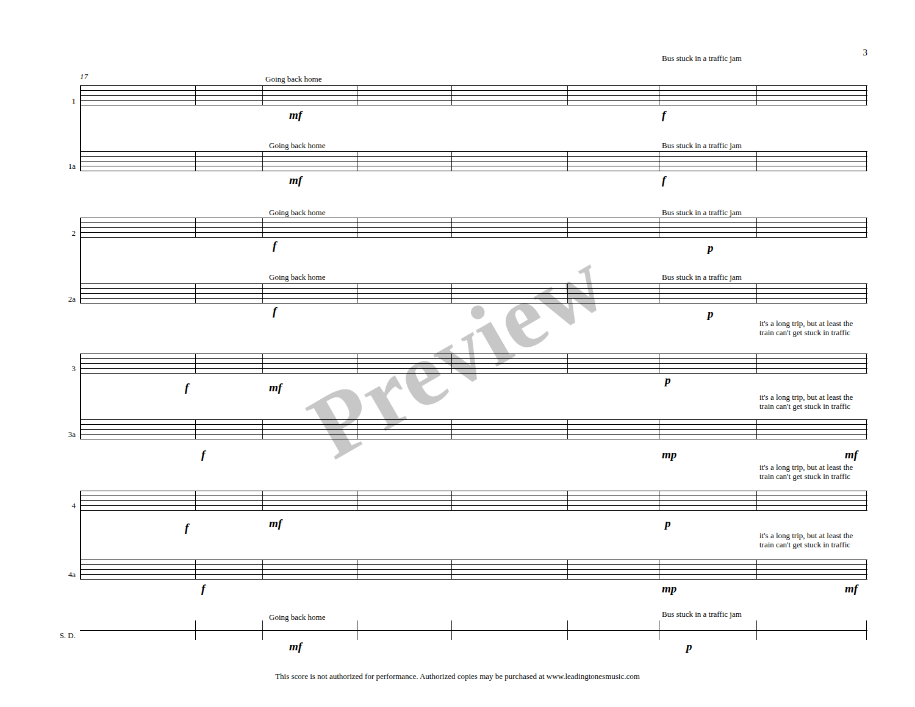3
17
1
1a
2
2a
3
3a
4
4a
S. D.
Going back home
Bus stuck in a traffic jam
Going back home
Bus stuck in a traffic jam
Going back home
Bus stuck in a traffic jam
Going back home
Bus stuck in a traffic jam
it's a long trip, but at least the train can't get stuck in traffic
it's a long trip, but at least the train can't get stuck in traffic
it's a long trip, but at least the train can't get stuck in traffic
it's a long trip, but at least the train can't get stuck in traffic
Going back home
Bus stuck in a traffic jam
mf
f
mf
f
f
p
f
p
f
mf
p
f
mp
mf
f
mf
p
f
mp
mf
mf
p
Preview
This score is not authorized for performance. Authorized copies may be purchased at www.leadingtonesmusic.com